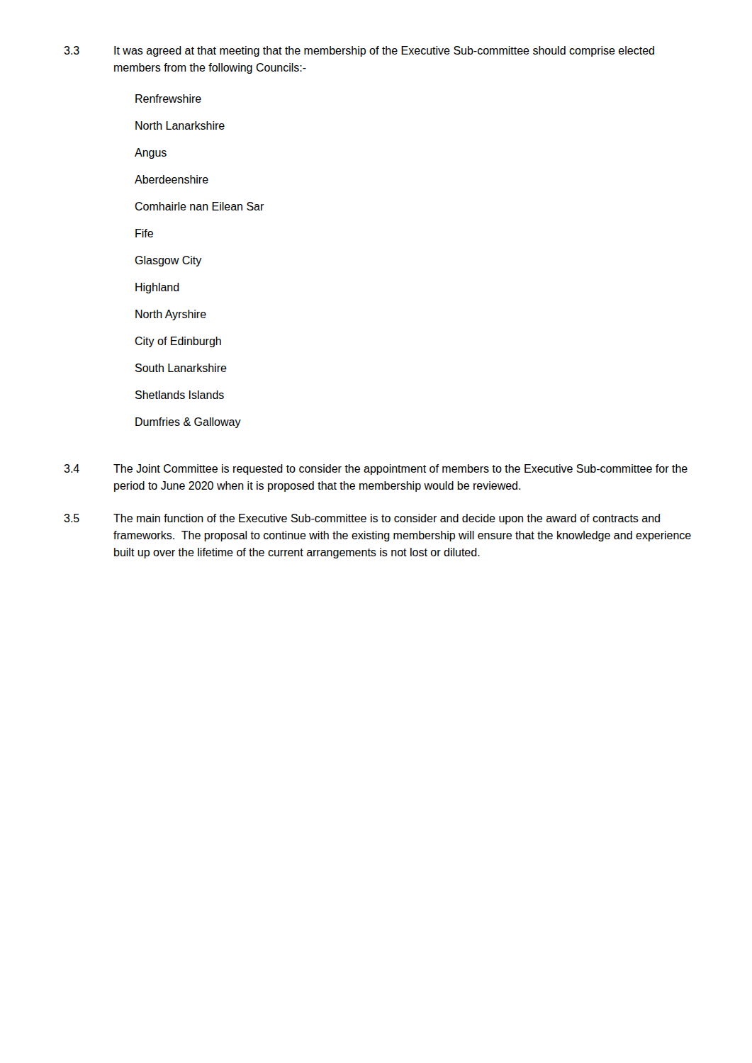3.3
It was agreed at that meeting that the membership of the Executive Sub-committee should comprise elected members from the following Councils:-
Renfrewshire
North Lanarkshire
Angus
Aberdeenshire
Comhairle nan Eilean Sar
Fife
Glasgow City
Highland
North Ayrshire
City of Edinburgh
South Lanarkshire
Shetlands Islands
Dumfries & Galloway
3.4
The Joint Committee is requested to consider the appointment of members to the Executive Sub-committee for the period to June 2020 when it is proposed that the membership would be reviewed.
3.5
The main function of the Executive Sub-committee is to consider and decide upon the award of contracts and frameworks. The proposal to continue with the existing membership will ensure that the knowledge and experience built up over the lifetime of the current arrangements is not lost or diluted.